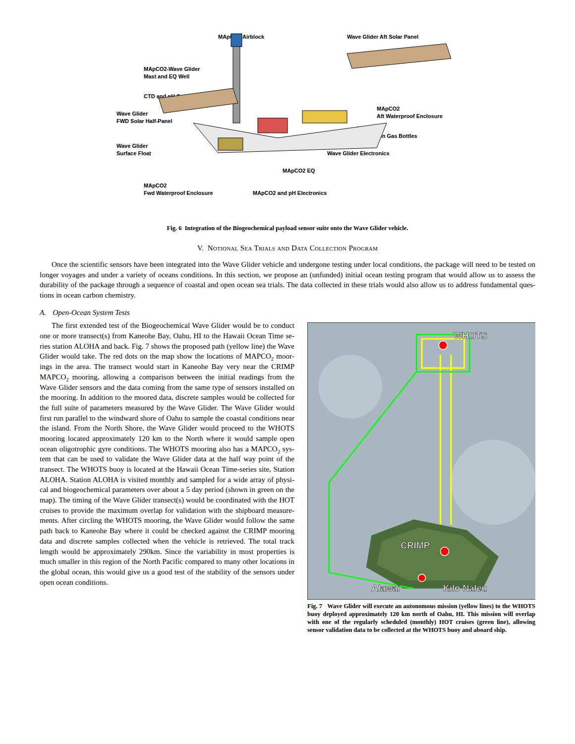Fig. 6 Integration of the Biogeochemical payload sensor suite onto the Wave Glider vehicle.
V. Notional Sea Trials and Data Collection Program
Once the scientific sensors have been integrated into the Wave Glider vehicle and undergone testing under local conditions, the package will need to be tested on longer voyages and under a variety of oceans conditions. In this section, we propose an (unfunded) initial ocean testing program that would allow us to assess the durability of the package through a sequence of coastal and open ocean sea trials. The data collected in these trials would also allow us to address fundamental questions in ocean carbon chemistry.
A. Open-Ocean System Tests
Fig. 7 Wave Glider will execute an autonomous mission (yellow lines) to the WHOTS buoy deployed approximately 120 km north of Oahu, HI. This mission will overlap with one of the regularly scheduled (monthly) HOT cruises (green line), allowing sensor validation data to be collected at the WHOTS buoy and aboard ship.
The first extended test of the Biogeochemical Wave Glider would be to conduct one or more transect(s) from Kaneohe Bay, Oahu, HI to the Hawaii Ocean Time series station ALOHA and back. Fig. 7 shows the proposed path (yellow line) the Wave Glider would take. The red dots on the map show the locations of MAPCO2 moorings in the area. The transect would start in Kaneohe Bay very near the CRIMP MAPCO2 mooring, allowing a comparison between the initial readings from the Wave Glider sensors and the data coming from the same type of sensors installed on the mooring. In addition to the moored data, discrete samples would be collected for the full suite of parameters measured by the Wave Glider. The Wave Glider would first run parallel to the windward shore of Oahu to sample the coastal conditions near the island. From the North Shore, the Wave Glider would proceed to the WHOTS mooring located approximately 120 km to the North where it would sample open ocean oligotrophic gyre conditions. The WHOTS mooring also has a MAPCO2 system that can be used to validate the Wave Glider data at the half way point of the transect. The WHOTS buoy is located at the Hawaii Ocean Time-series site, Station ALOHA. Station ALOHA is visited monthly and sampled for a wide array of physical and biogeochemical parameters over about a 5 day period (shown in green on the map). The timing of the Wave Glider transect(s) would be coordinated with the HOT cruises to provide the maximum overlap for validation with the shipboard measurements. After circling the WHOTS mooring, the Wave Glider would follow the same path back to Kaneohe Bay where it could be checked against the CRIMP mooring data and discrete samples collected when the vehicle is retrieved. The total track length would be approximately 290km. Since the variability in most properties is much smaller in this region of the North Pacific compared to many other locations in the global ocean, this would give us a good test of the stability of the sensors under open ocean conditions.